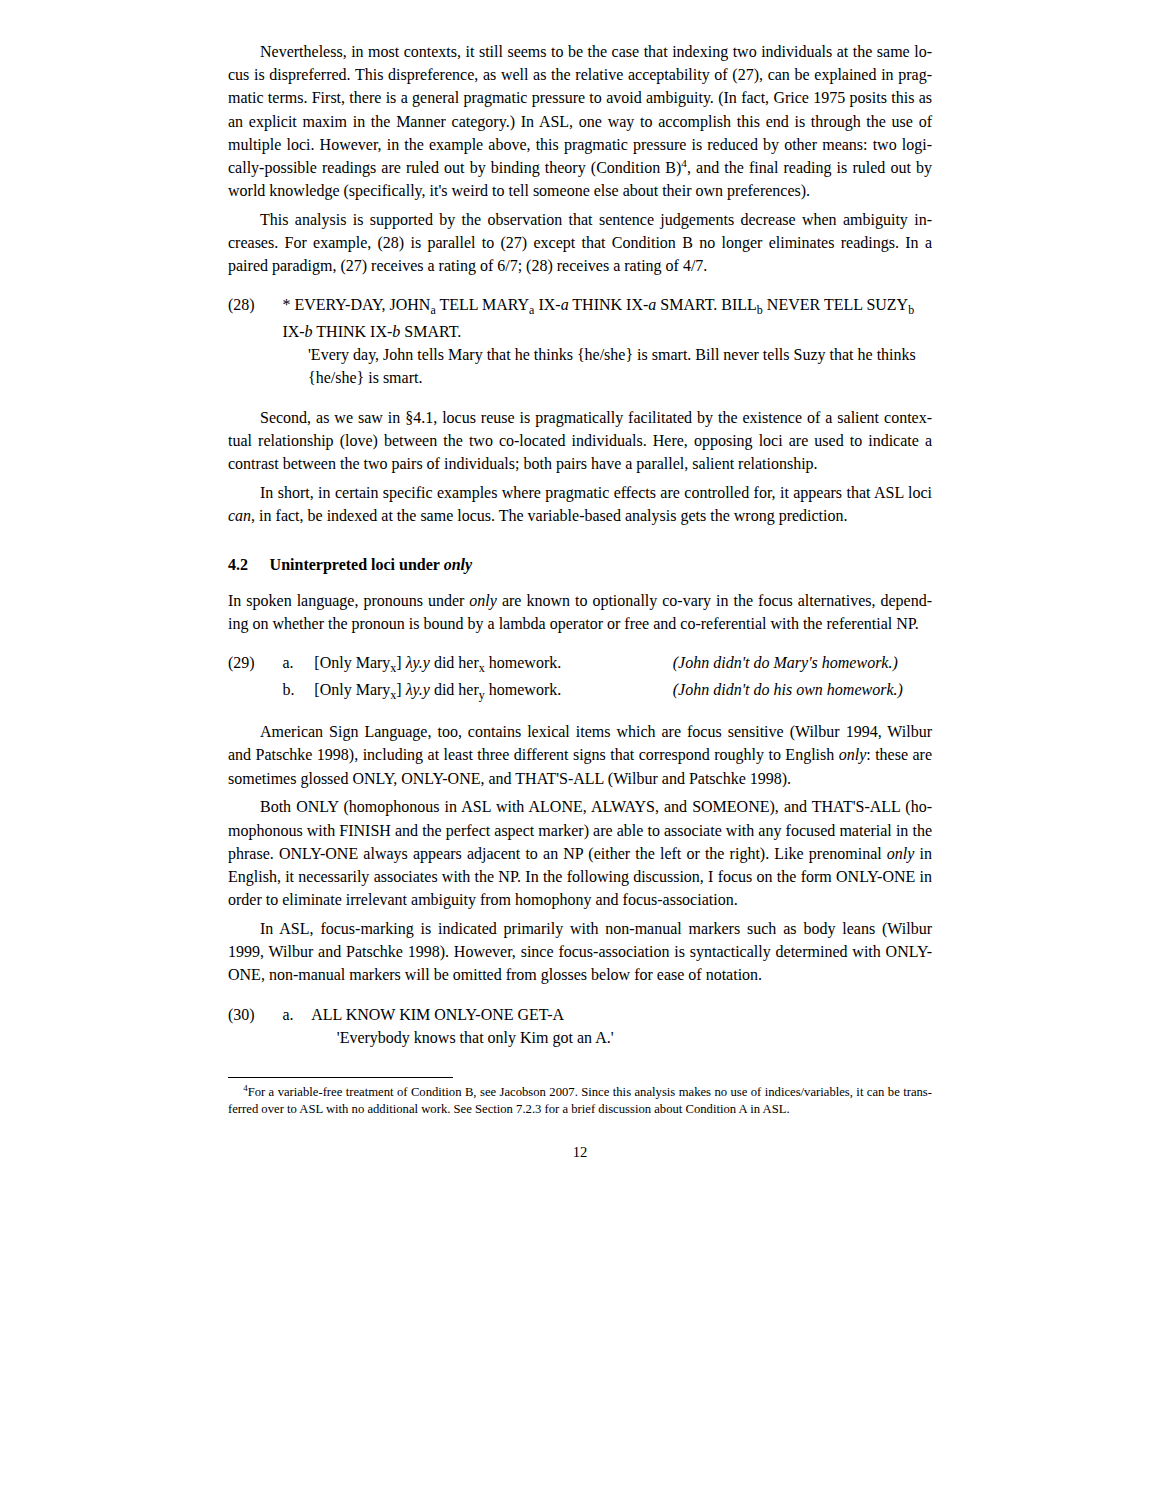Nevertheless, in most contexts, it still seems to be the case that indexing two individuals at the same locus is dispreferred. This dispreference, as well as the relative acceptability of (27), can be explained in pragmatic terms. First, there is a general pragmatic pressure to avoid ambiguity. (In fact, Grice 1975 posits this as an explicit maxim in the Manner category.) In ASL, one way to accomplish this end is through the use of multiple loci. However, in the example above, this pragmatic pressure is reduced by other means: two logically-possible readings are ruled out by binding theory (Condition B)4, and the final reading is ruled out by world knowledge (specifically, it's weird to tell someone else about their own preferences).
This analysis is supported by the observation that sentence judgements decrease when ambiguity increases. For example, (28) is parallel to (27) except that Condition B no longer eliminates readings. In a paired paradigm, (27) receives a rating of 6/7; (28) receives a rating of 4/7.
(28)
* EVERY-DAY, JOHNa TELL MARYa IX-a THINK IX-a SMART. BILLb NEVER TELL SUZYb IX-b THINK IX-b SMART.
'Every day, John tells Mary that he thinks {he/she} is smart. Bill never tells Suzy that he thinks {he/she} is smart.
Second, as we saw in §4.1, locus reuse is pragmatically facilitated by the existence of a salient contextual relationship (love) between the two co-located individuals. Here, opposing loci are used to indicate a contrast between the two pairs of individuals; both pairs have a parallel, salient relationship.
In short, in certain specific examples where pragmatic effects are controlled for, it appears that ASL loci can, in fact, be indexed at the same locus. The variable-based analysis gets the wrong prediction.
4.2 Uninterpreted loci under only
In spoken language, pronouns under only are known to optionally co-vary in the focus alternatives, depending on whether the pronoun is bound by a lambda operator or free and co-referential with the referential NP.
(29)
a.
[Only Maryx] λy.y did herx homework.
(John didn't do Mary's homework.)
b.
[Only Maryx] λy.y did hery homework.
(John didn't do his own homework.)
American Sign Language, too, contains lexical items which are focus sensitive (Wilbur 1994, Wilbur and Patschke 1998), including at least three different signs that correspond roughly to English only: these are sometimes glossed ONLY, ONLY-ONE, and THAT'S-ALL (Wilbur and Patschke 1998).
Both ONLY (homophonous in ASL with ALONE, ALWAYS, and SOMEONE), and THAT'S-ALL (homophonous with FINISH and the perfect aspect marker) are able to associate with any focused material in the phrase. ONLY-ONE always appears adjacent to an NP (either the left or the right). Like prenominal only in English, it necessarily associates with the NP. In the following discussion, I focus on the form ONLY-ONE in order to eliminate irrelevant ambiguity from homophony and focus-association.
In ASL, focus-marking is indicated primarily with non-manual markers such as body leans (Wilbur 1999, Wilbur and Patschke 1998). However, since focus-association is syntactically determined with ONLY-ONE, non-manual markers will be omitted from glosses below for ease of notation.
(30)
a.
ALL KNOW KIM ONLY-ONE GET-A
'Everybody knows that only Kim got an A.'
4For a variable-free treatment of Condition B, see Jacobson 2007. Since this analysis makes no use of indices/variables, it can be transferred over to ASL with no additional work. See Section 7.2.3 for a brief discussion about Condition A in ASL.
12